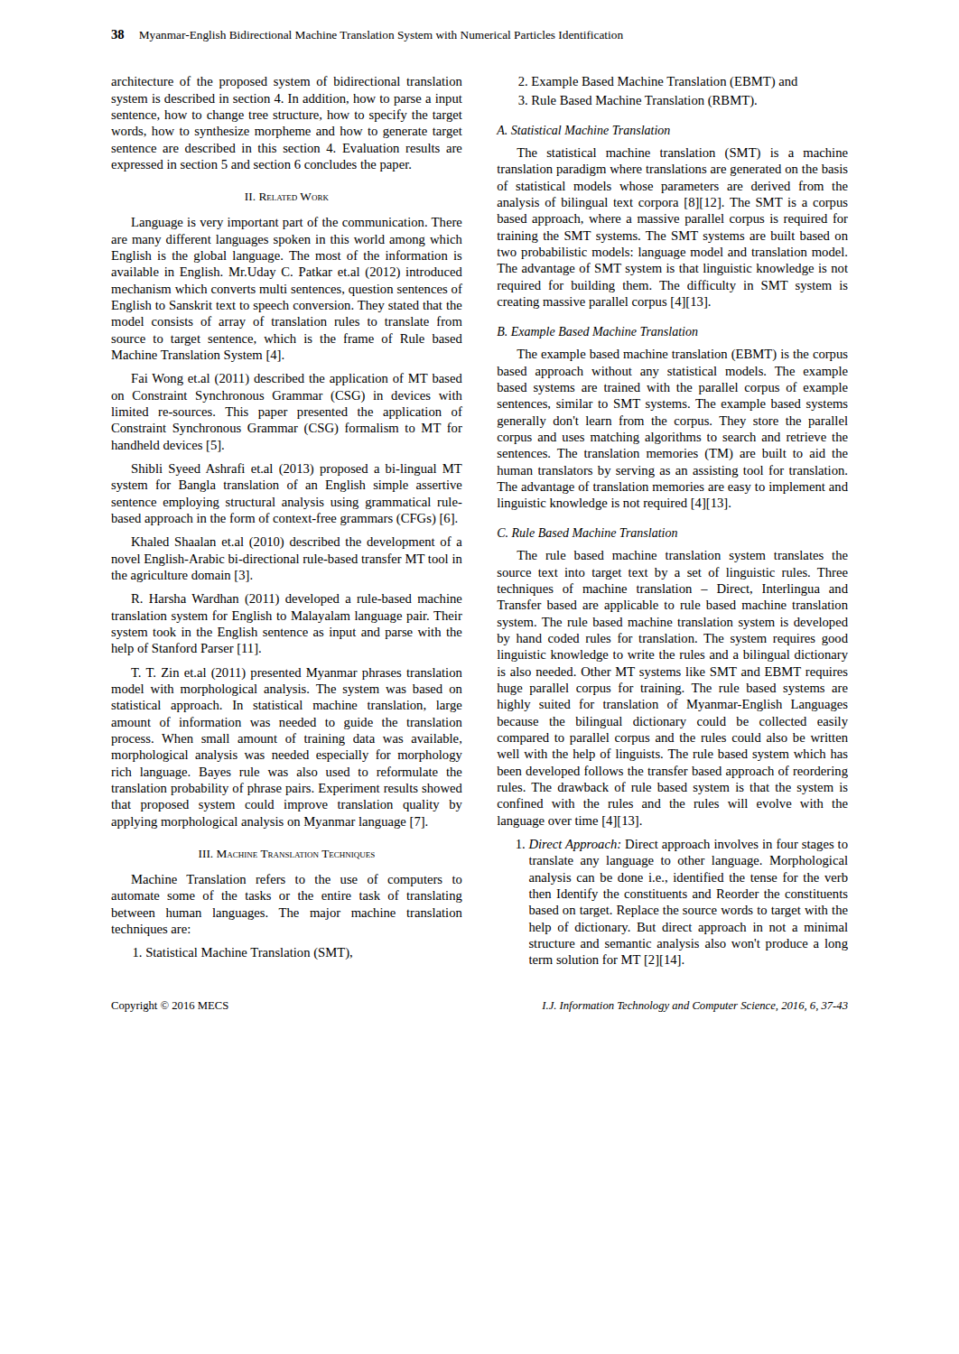38 Myanmar-English Bidirectional Machine Translation System with Numerical Particles Identification
architecture of the proposed system of bidirectional translation system is described in section 4. In addition, how to parse a input sentence, how to change tree structure, how to specify the target words, how to synthesize morpheme and how to generate target sentence are described in this section 4. Evaluation results are expressed in section 5 and section 6 concludes the paper.
II. Related Work
Language is very important part of the communication. There are many different languages spoken in this world among which English is the global language. The most of the information is available in English. Mr.Uday C. Patkar et.al (2012) introduced mechanism which converts multi sentences, question sentences of English to Sanskrit text to speech conversion. They stated that the model consists of array of translation rules to translate from source to target sentence, which is the frame of Rule based Machine Translation System [4].
Fai Wong et.al (2011) described the application of MT based on Constraint Synchronous Grammar (CSG) in devices with limited re-sources. This paper presented the application of Constraint Synchronous Grammar (CSG) formalism to MT for handheld devices [5].
Shibli Syeed Ashrafi et.al (2013) proposed a bi-lingual MT system for Bangla translation of an English simple assertive sentence employing structural analysis using grammatical rule-based approach in the form of context-free grammars (CFGs) [6].
Khaled Shaalan et.al (2010) described the development of a novel English-Arabic bi-directional rule-based transfer MT tool in the agriculture domain [3].
R. Harsha Wardhan (2011) developed a rule-based machine translation system for English to Malayalam language pair. Their system took in the English sentence as input and parse with the help of Stanford Parser [11].
T. T. Zin et.al (2011) presented Myanmar phrases translation model with morphological analysis. The system was based on statistical approach. In statistical machine translation, large amount of information was needed to guide the translation process. When small amount of training data was available, morphological analysis was needed especially for morphology rich language. Bayes rule was also used to reformulate the translation probability of phrase pairs. Experiment results showed that proposed system could improve translation quality by applying morphological analysis on Myanmar language [7].
III. Machine Translation Techniques
Machine Translation refers to the use of computers to automate some of the tasks or the entire task of translating between human languages. The major machine translation techniques are:
Statistical Machine Translation (SMT),
Example Based Machine Translation (EBMT) and
Rule Based Machine Translation (RBMT).
A. Statistical Machine Translation
The statistical machine translation (SMT) is a machine translation paradigm where translations are generated on the basis of statistical models whose parameters are derived from the analysis of bilingual text corpora [8][12]. The SMT is a corpus based approach, where a massive parallel corpus is required for training the SMT systems. The SMT systems are built based on two probabilistic models: language model and translation model. The advantage of SMT system is that linguistic knowledge is not required for building them. The difficulty in SMT system is creating massive parallel corpus [4][13].
B. Example Based Machine Translation
The example based machine translation (EBMT) is the corpus based approach without any statistical models. The example based systems are trained with the parallel corpus of example sentences, similar to SMT systems. The example based systems generally don't learn from the corpus. They store the parallel corpus and uses matching algorithms to search and retrieve the sentences. The translation memories (TM) are built to aid the human translators by serving as an assisting tool for translation. The advantage of translation memories are easy to implement and linguistic knowledge is not required [4][13].
C. Rule Based Machine Translation
The rule based machine translation system translates the source text into target text by a set of linguistic rules. Three techniques of machine translation – Direct, Interlingua and Transfer based are applicable to rule based machine translation system. The rule based machine translation system is developed by hand coded rules for translation. The system requires good linguistic knowledge to write the rules and a bilingual dictionary is also needed. Other MT systems like SMT and EBMT requires huge parallel corpus for training. The rule based systems are highly suited for translation of Myanmar-English Languages because the bilingual dictionary could be collected easily compared to parallel corpus and the rules could also be written well with the help of linguists. The rule based system which has been developed follows the transfer based approach of reordering rules. The drawback of rule based system is that the system is confined with the rules and the rules will evolve with the language over time [4][13].
Direct Approach: Direct approach involves in four stages to translate any language to other language. Morphological analysis can be done i.e., identified the tense for the verb then Identify the constituents and Reorder the constituents based on target. Replace the source words to target with the help of dictionary. But direct approach in not a minimal structure and semantic analysis also won't produce a long term solution for MT [2][14].
Copyright © 2016 MECS I.J. Information Technology and Computer Science, 2016, 6, 37-43